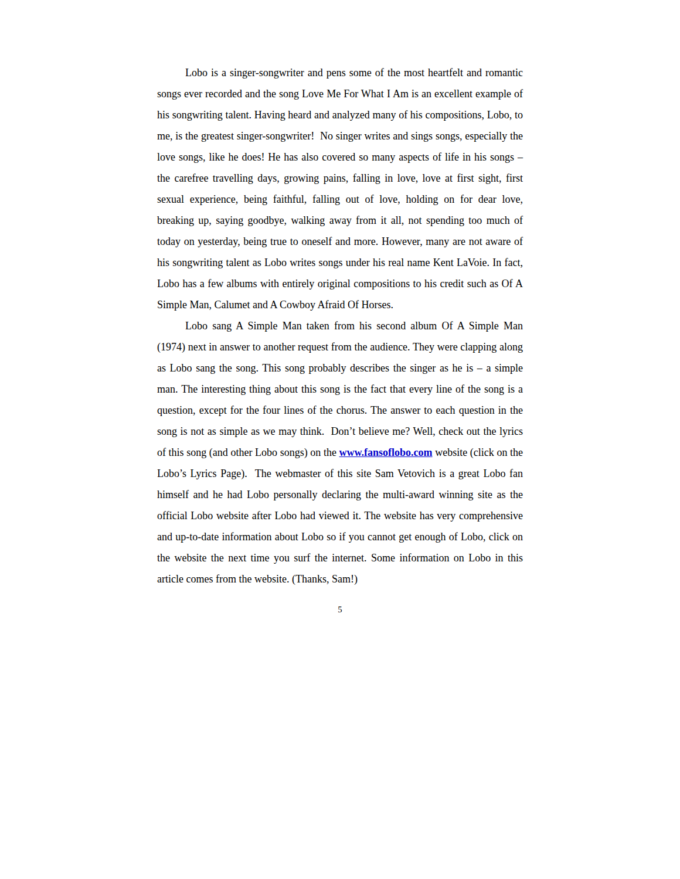Lobo is a singer-songwriter and pens some of the most heartfelt and romantic songs ever recorded and the song Love Me For What I Am is an excellent example of his songwriting talent. Having heard and analyzed many of his compositions, Lobo, to me, is the greatest singer-songwriter! No singer writes and sings songs, especially the love songs, like he does! He has also covered so many aspects of life in his songs – the carefree travelling days, growing pains, falling in love, love at first sight, first sexual experience, being faithful, falling out of love, holding on for dear love, breaking up, saying goodbye, walking away from it all, not spending too much of today on yesterday, being true to oneself and more. However, many are not aware of his songwriting talent as Lobo writes songs under his real name Kent LaVoie. In fact, Lobo has a few albums with entirely original compositions to his credit such as Of A Simple Man, Calumet and A Cowboy Afraid Of Horses.
Lobo sang A Simple Man taken from his second album Of A Simple Man (1974) next in answer to another request from the audience. They were clapping along as Lobo sang the song. This song probably describes the singer as he is – a simple man. The interesting thing about this song is the fact that every line of the song is a question, except for the four lines of the chorus. The answer to each question in the song is not as simple as we may think. Don’t believe me? Well, check out the lyrics of this song (and other Lobo songs) on the www.fansoflobo.com website (click on the Lobo’s Lyrics Page). The webmaster of this site Sam Vetovich is a great Lobo fan himself and he had Lobo personally declaring the multi-award winning site as the official Lobo website after Lobo had viewed it. The website has very comprehensive and up-to-date information about Lobo so if you cannot get enough of Lobo, click on the website the next time you surf the internet. Some information on Lobo in this article comes from the website. (Thanks, Sam!)
5